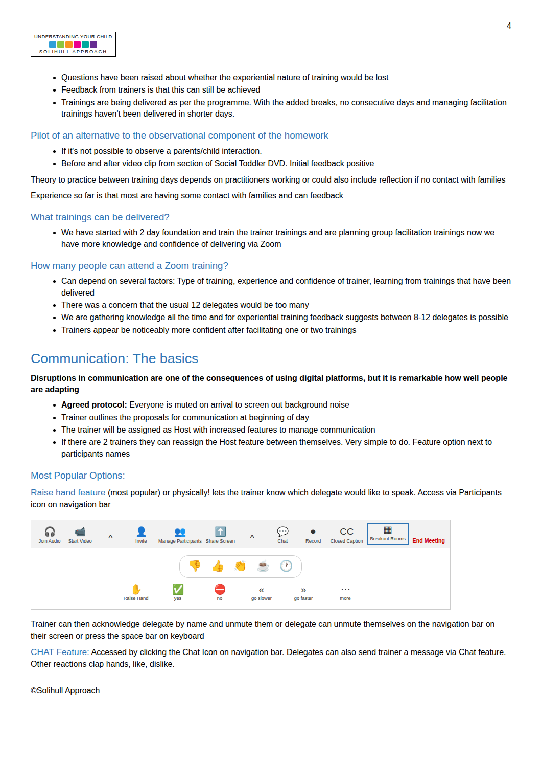4
UNDERSTANDING YOUR CHILD
SOLIHULL APPROACH
Questions have been raised about whether the experiential nature of training would be lost
Feedback from trainers is that this can still be achieved
Trainings are being delivered as per the programme. With the added breaks, no consecutive days and managing facilitation trainings haven't been delivered in shorter days.
Pilot of an alternative to the observational component of the homework
If it's not possible to observe a parents/child interaction.
Before and after video clip from section of Social Toddler DVD. Initial feedback positive
Theory to practice between training days depends on practitioners working or could also include reflection if no contact with families
Experience so far is that most are having some contact with families and can feedback
What trainings can be delivered?
We have started with 2 day foundation and train the trainer trainings and are planning group facilitation trainings now we have more knowledge and confidence of delivering via Zoom
How many people can attend a Zoom training?
Can depend on several factors: Type of training, experience and confidence of trainer, learning from trainings that have been delivered
There was a concern that the usual 12 delegates would be too many
We are gathering knowledge all the time and for experiential training feedback suggests between 8-12 delegates is possible
Trainers appear be noticeably more confident after facilitating one or two trainings
Communication: The basics
Disruptions in communication are one of the consequences of using digital platforms, but it is remarkable how well people are adapting
Agreed protocol: Everyone is muted on arrival to screen out background noise
Trainer outlines the proposals for communication at beginning of day
The trainer will be assigned as Host with increased features to manage communication
If there are 2 trainers they can reassign the Host feature between themselves. Very simple to do. Feature option next to participants names
Most Popular Options:
Raise hand feature (most popular) or physically! lets the trainer know which delegate would like to speak. Access via Participants icon on navigation bar
🎧Join Audio
📹Start Video
^
👤Invite
👥Manage Participants
⬆️Share Screen
^
💬Chat
⏺Record
CCClosed Caption
▦Breakout Rooms
End Meeting
👎 👍 👏 ☕ 🕐
✋Raise Hand
✅yes
⛔no
«go slower
»go faster
⋯more
Trainer can then acknowledge delegate by name and unmute them or delegate can unmute themselves on the navigation bar on their screen or press the space bar on keyboard
CHAT Feature: Accessed by clicking the Chat Icon on navigation bar. Delegates can also send trainer a message via Chat feature. Other reactions clap hands, like, dislike.
©Solihull Approach